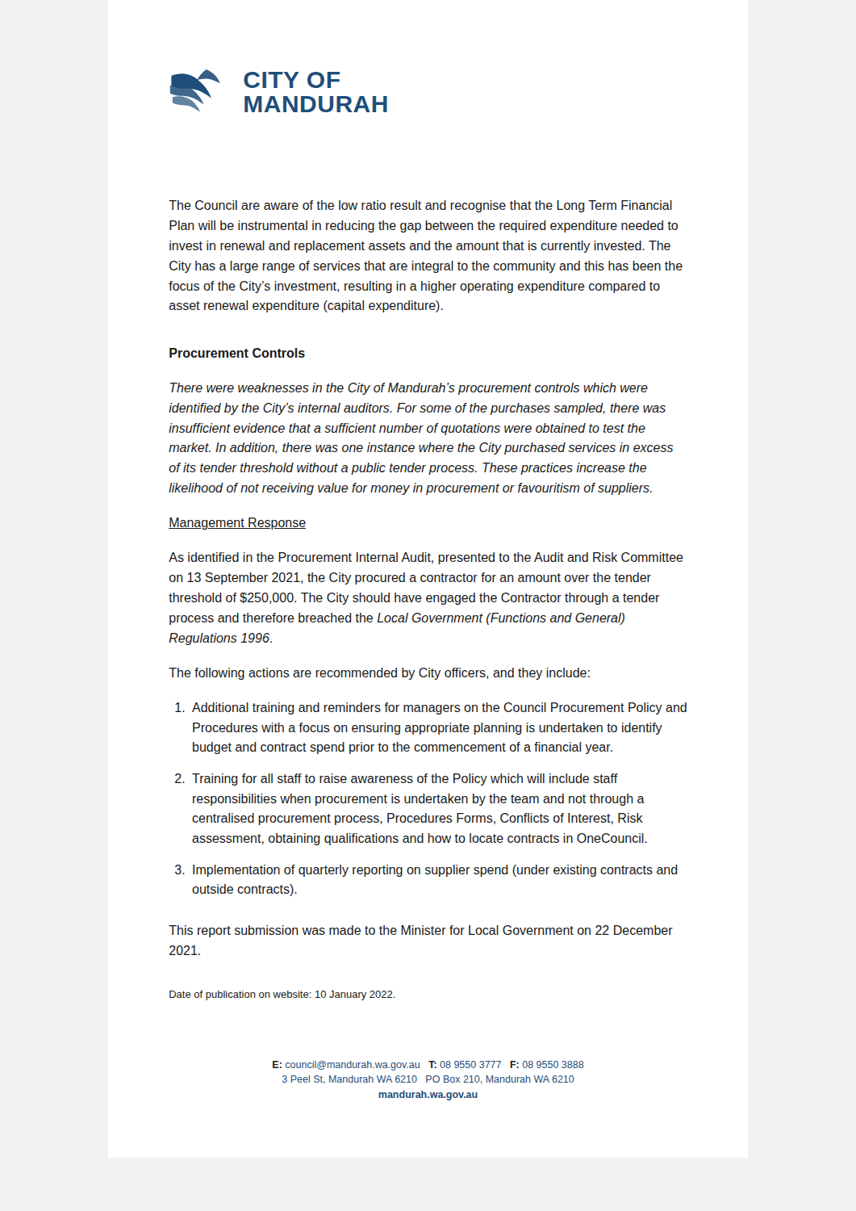City of Mandurah
The Council are aware of the low ratio result and recognise that the Long Term Financial Plan will be instrumental in reducing the gap between the required expenditure needed to invest in renewal and replacement assets and the amount that is currently invested. The City has a large range of services that are integral to the community and this has been the focus of the City’s investment, resulting in a higher operating expenditure compared to asset renewal expenditure (capital expenditure).
Procurement Controls
There were weaknesses in the City of Mandurah’s procurement controls which were identified by the City’s internal auditors. For some of the purchases sampled, there was insufficient evidence that a sufficient number of quotations were obtained to test the market. In addition, there was one instance where the City purchased services in excess of its tender threshold without a public tender process. These practices increase the likelihood of not receiving value for money in procurement or favouritism of suppliers.
Management Response
As identified in the Procurement Internal Audit, presented to the Audit and Risk Committee on 13 September 2021, the City procured a contractor for an amount over the tender threshold of $250,000. The City should have engaged the Contractor through a tender process and therefore breached the Local Government (Functions and General) Regulations 1996.
The following actions are recommended by City officers, and they include:
Additional training and reminders for managers on the Council Procurement Policy and Procedures with a focus on ensuring appropriate planning is undertaken to identify budget and contract spend prior to the commencement of a financial year.
Training for all staff to raise awareness of the Policy which will include staff responsibilities when procurement is undertaken by the team and not through a centralised procurement process, Procedures Forms, Conflicts of Interest, Risk assessment, obtaining qualifications and how to locate contracts in OneCouncil.
Implementation of quarterly reporting on supplier spend (under existing contracts and outside contracts).
This report submission was made to the Minister for Local Government on 22 December 2021.
Date of publication on website: 10 January 2022.
E: council@mandurah.wa.gov.au T: 08 9550 3777 F: 08 9550 3888
3 Peel St, Mandurah WA 6210 PO Box 210, Mandurah WA 6210
mandurah.wa.gov.au